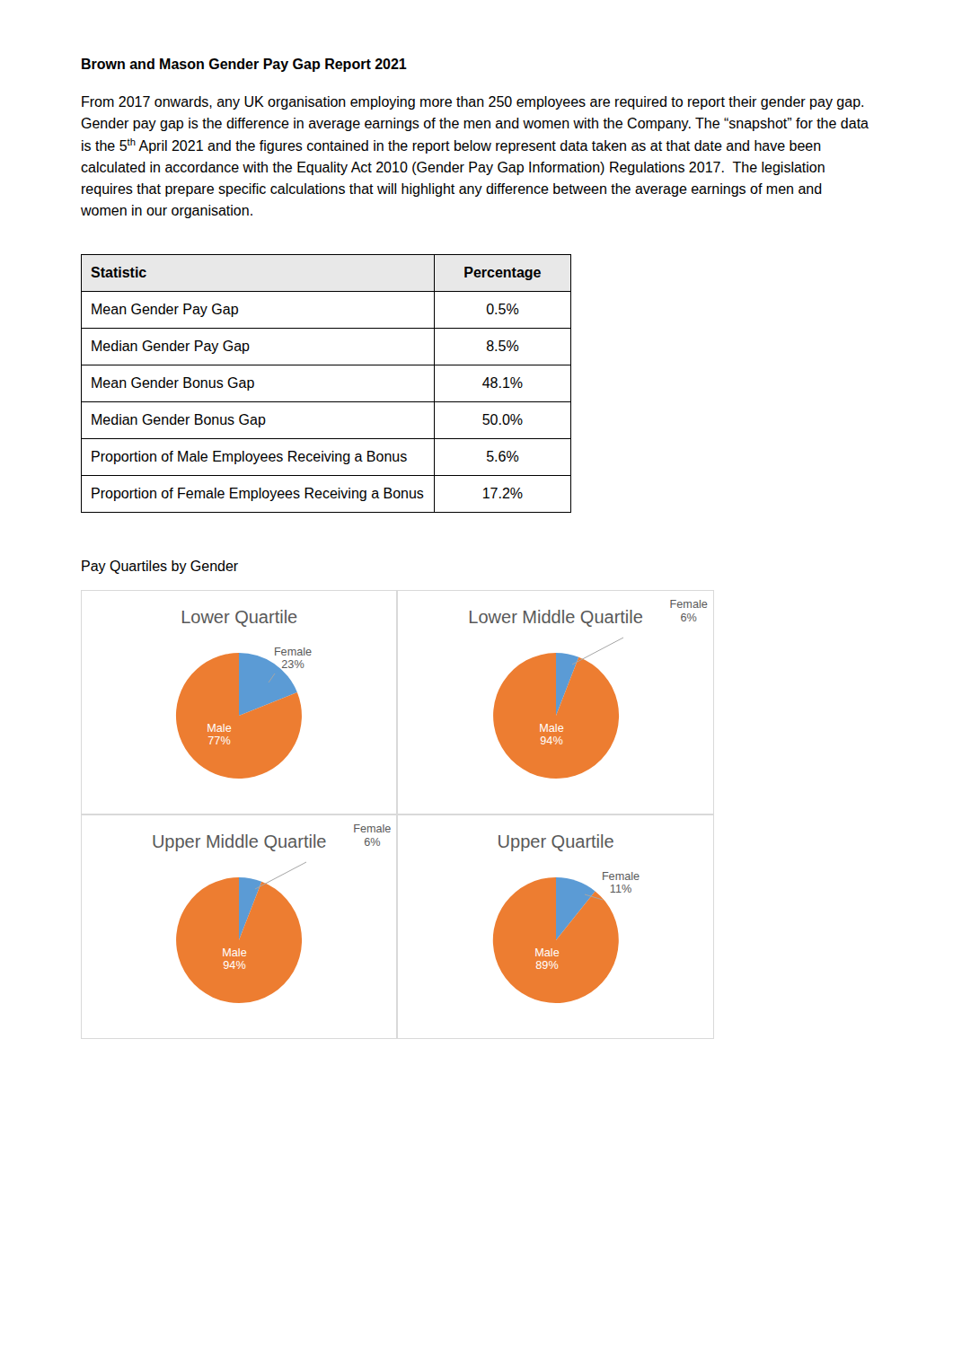Brown and Mason Gender Pay Gap Report 2021
From 2017 onwards, any UK organisation employing more than 250 employees are required to report their gender pay gap. Gender pay gap is the difference in average earnings of the men and women with the Company. The “snapshot” for the data is the 5th April 2021 and the figures contained in the report below represent data taken as at that date and have been calculated in accordance with the Equality Act 2010 (Gender Pay Gap Information) Regulations 2017. The legislation requires that prepare specific calculations that will highlight any difference between the average earnings of men and women in our organisation.
| Statistic | Percentage |
| --- | --- |
| Mean Gender Pay Gap | 0.5% |
| Median Gender Pay Gap | 8.5% |
| Mean Gender Bonus Gap | 48.1% |
| Median Gender Bonus Gap | 50.0% |
| Proportion of Male Employees Receiving a Bonus | 5.6% |
| Proportion of Female Employees Receiving a Bonus | 17.2% |
Pay Quartiles by Gender
Lower Quartile
Male 77% Female 23%
Lower Middle Quartile
Female
6%
Male 94%
Upper Middle Quartile
Female
6%
Male 94%
Upper Quartile
Male 89% Female 11%